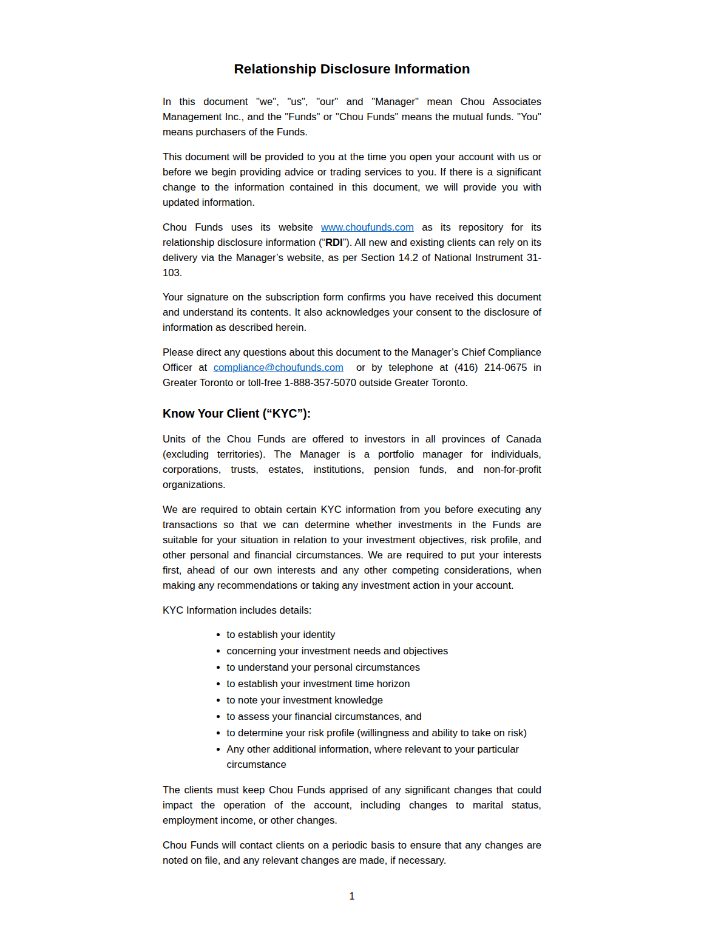Relationship Disclosure Information
In this document "we", "us", "our" and "Manager" mean Chou Associates Management Inc., and the "Funds" or "Chou Funds" means the mutual funds. "You" means purchasers of the Funds.
This document will be provided to you at the time you open your account with us or before we begin providing advice or trading services to you. If there is a significant change to the information contained in this document, we will provide you with updated information.
Chou Funds uses its website www.choufunds.com as its repository for its relationship disclosure information (“RDI”). All new and existing clients can rely on its delivery via the Manager’s website, as per Section 14.2 of National Instrument 31-103.
Your signature on the subscription form confirms you have received this document and understand its contents. It also acknowledges your consent to the disclosure of information as described herein.
Please direct any questions about this document to the Manager’s Chief Compliance Officer at compliance@choufunds.com or by telephone at (416) 214-0675 in Greater Toronto or toll-free 1-888-357-5070 outside Greater Toronto.
Know Your Client (“KYC”):
Units of the Chou Funds are offered to investors in all provinces of Canada (excluding territories). The Manager is a portfolio manager for individuals, corporations, trusts, estates, institutions, pension funds, and non-for-profit organizations.
We are required to obtain certain KYC information from you before executing any transactions so that we can determine whether investments in the Funds are suitable for your situation in relation to your investment objectives, risk profile, and other personal and financial circumstances. We are required to put your interests first, ahead of our own interests and any other competing considerations, when making any recommendations or taking any investment action in your account.
KYC Information includes details:
to establish your identity
concerning your investment needs and objectives
to understand your personal circumstances
to establish your investment time horizon
to note your investment knowledge
to assess your financial circumstances, and
to determine your risk profile (willingness and ability to take on risk)
Any other additional information, where relevant to your particular circumstance
The clients must keep Chou Funds apprised of any significant changes that could impact the operation of the account, including changes to marital status, employment income, or other changes.
Chou Funds will contact clients on a periodic basis to ensure that any changes are noted on file, and any relevant changes are made, if necessary.
1